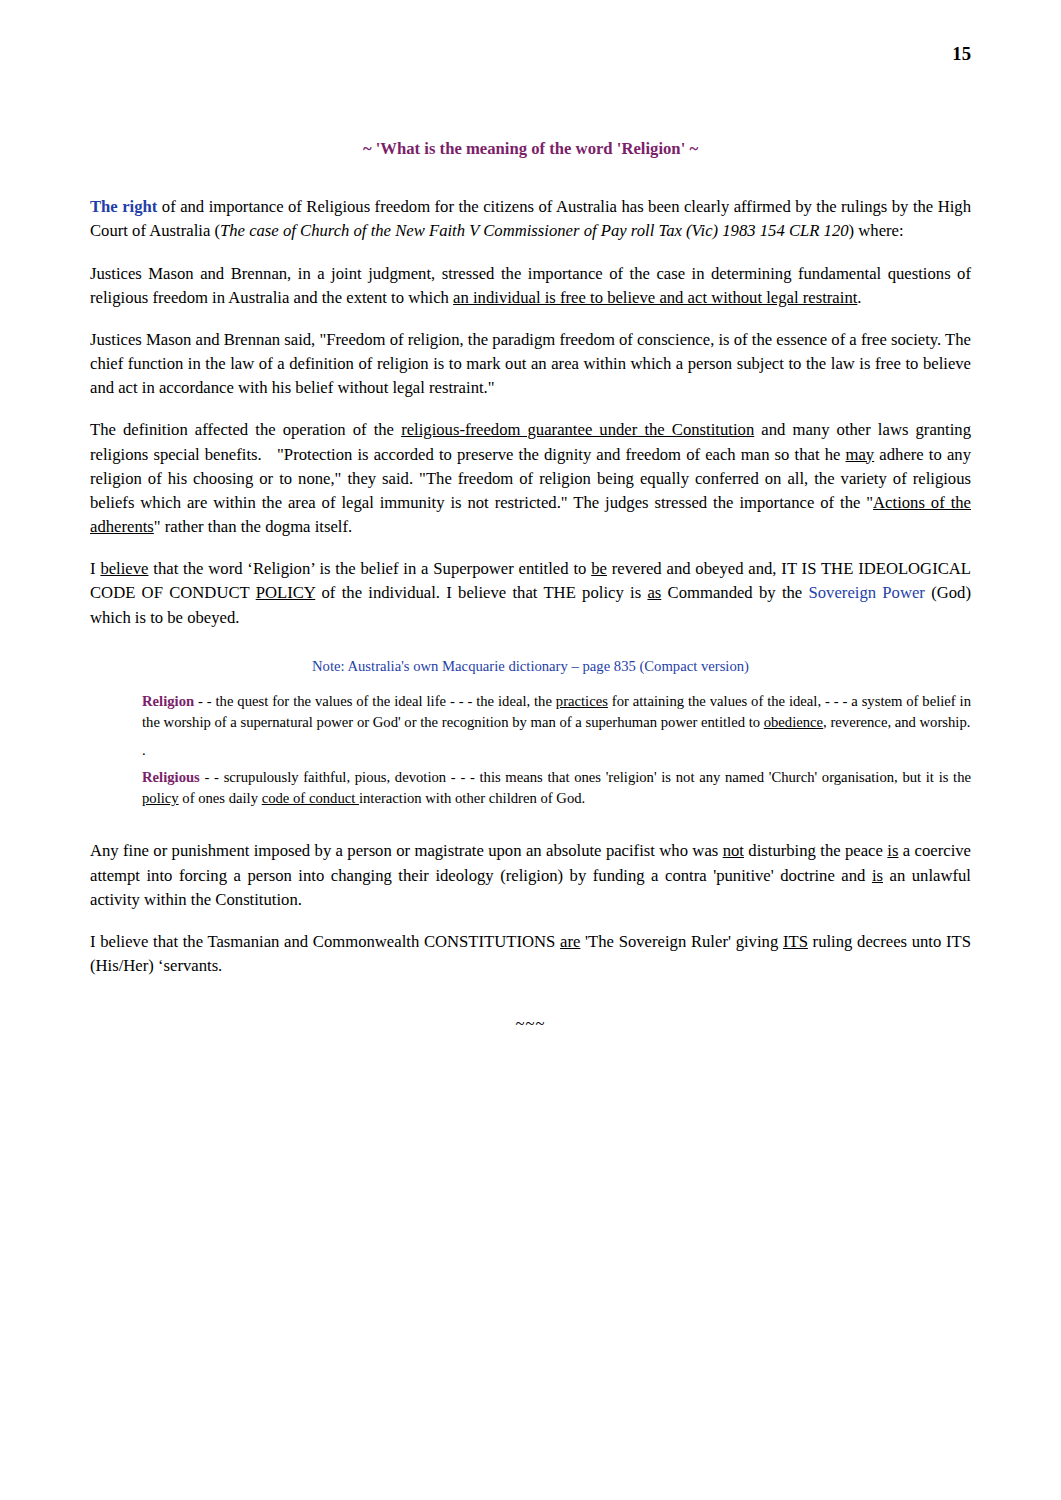15
~ 'What is the meaning of the word 'Religion' ~
The right of and importance of Religious freedom for the citizens of Australia has been clearly affirmed by the rulings by the High Court of Australia (The case of Church of the New Faith V Commissioner of Pay roll Tax (Vic) 1983 154 CLR 120) where:
Justices Mason and Brennan, in a joint judgment, stressed the importance of the case in determining fundamental questions of religious freedom in Australia and the extent to which an individual is free to believe and act without legal restraint.
Justices Mason and Brennan said, "Freedom of religion, the paradigm freedom of conscience, is of the essence of a free society. The chief function in the law of a definition of religion is to mark out an area within which a person subject to the law is free to believe and act in accordance with his belief without legal restraint."
The definition affected the operation of the religious-freedom guarantee under the Constitution and many other laws granting religions special benefits. "Protection is accorded to preserve the dignity and freedom of each man so that he may adhere to any religion of his choosing or to none," they said. "The freedom of religion being equally conferred on all, the variety of religious beliefs which are within the area of legal immunity is not restricted." The judges stressed the importance of the "Actions of the adherents" rather than the dogma itself.
I believe that the word ‘Religion’ is the belief in a Superpower entitled to be revered and obeyed and, IT IS THE IDEOLOGICAL CODE OF CONDUCT POLICY of the individual. I believe that THE policy is as Commanded by the Sovereign Power (God) which is to be obeyed.
Note: Australia's own Macquarie dictionary – page 835 (Compact version)
Religion - - the quest for the values of the ideal life - - - the ideal, the practices for attaining the values of the ideal, - - - a system of belief in the worship of a supernatural power or God' or the recognition by man of a superhuman power entitled to obedience, reverence, and worship.
.
Religious - - scrupulously faithful, pious, devotion - - - this means that ones 'religion' is not any named 'Church' organisation, but it is the policy of ones daily code of conduct interaction with other children of God.
Any fine or punishment imposed by a person or magistrate upon an absolute pacifist who was not disturbing the peace is a coercive attempt into forcing a person into changing their ideology (religion) by funding a contra 'punitive' doctrine and is an unlawful activity within the Constitution.
I believe that the Tasmanian and Commonwealth CONSTITUTIONS are 'The Sovereign Ruler' giving ITS ruling decrees unto ITS (His/Her) ‘servants.
~~~